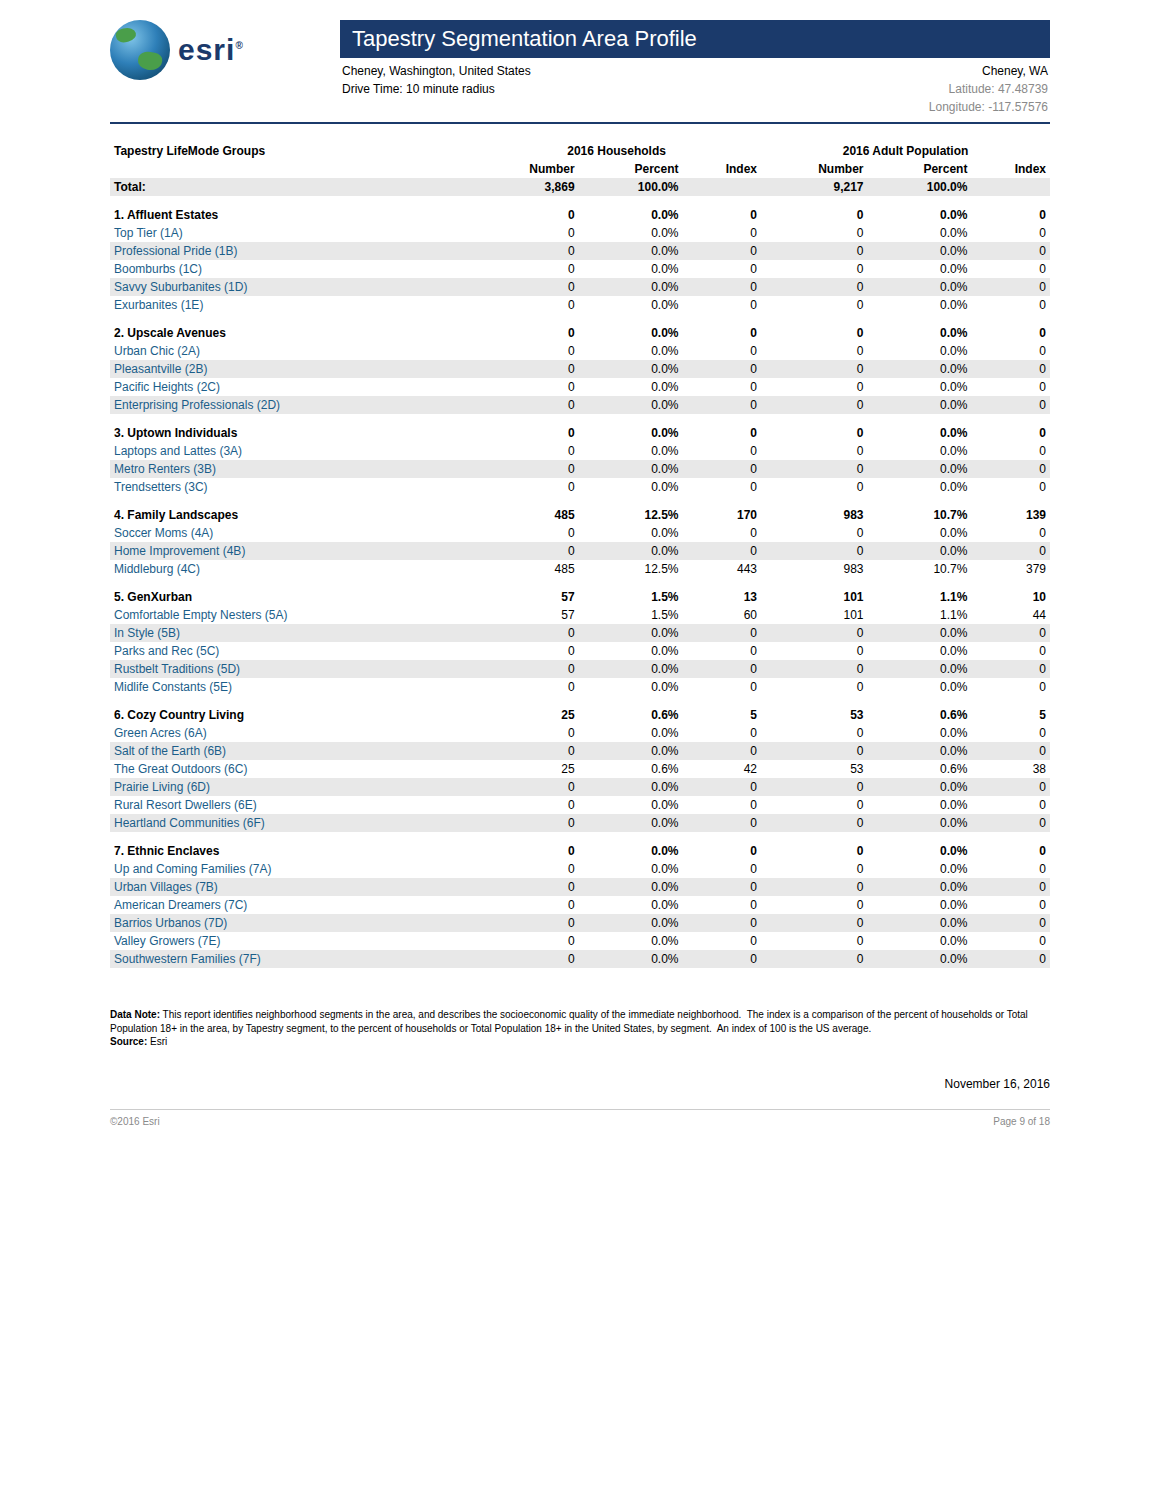esri®
Tapestry Segmentation Area Profile
Cheney, Washington, United States
Drive Time: 10 minute radius
Cheney, WA
Latitude: 47.48739
Longitude: -117.57576
| Tapestry LifeMode Groups | 2016 Households | 2016 Adult Population |
| --- | --- | --- |
| | Number | Percent | Index | Number | Percent | Index |
| Total: | 3,869 | 100.0% | | 9,217 | 100.0% | |
| 1. Affluent Estates | 0 | 0.0% | 0 | 0 | 0.0% | 0 |
| Top Tier (1A) | 0 | 0.0% | 0 | 0 | 0.0% | 0 |
| Professional Pride (1B) | 0 | 0.0% | 0 | 0 | 0.0% | 0 |
| Boomburbs (1C) | 0 | 0.0% | 0 | 0 | 0.0% | 0 |
| Savvy Suburbanites (1D) | 0 | 0.0% | 0 | 0 | 0.0% | 0 |
| Exurbanites (1E) | 0 | 0.0% | 0 | 0 | 0.0% | 0 |
| 2. Upscale Avenues | 0 | 0.0% | 0 | 0 | 0.0% | 0 |
| Urban Chic (2A) | 0 | 0.0% | 0 | 0 | 0.0% | 0 |
| Pleasantville (2B) | 0 | 0.0% | 0 | 0 | 0.0% | 0 |
| Pacific Heights (2C) | 0 | 0.0% | 0 | 0 | 0.0% | 0 |
| Enterprising Professionals (2D) | 0 | 0.0% | 0 | 0 | 0.0% | 0 |
| 3. Uptown Individuals | 0 | 0.0% | 0 | 0 | 0.0% | 0 |
| Laptops and Lattes (3A) | 0 | 0.0% | 0 | 0 | 0.0% | 0 |
| Metro Renters (3B) | 0 | 0.0% | 0 | 0 | 0.0% | 0 |
| Trendsetters (3C) | 0 | 0.0% | 0 | 0 | 0.0% | 0 |
| 4. Family Landscapes | 485 | 12.5% | 170 | 983 | 10.7% | 139 |
| Soccer Moms (4A) | 0 | 0.0% | 0 | 0 | 0.0% | 0 |
| Home Improvement (4B) | 0 | 0.0% | 0 | 0 | 0.0% | 0 |
| Middleburg (4C) | 485 | 12.5% | 443 | 983 | 10.7% | 379 |
| 5. GenXurban | 57 | 1.5% | 13 | 101 | 1.1% | 10 |
| Comfortable Empty Nesters (5A) | 57 | 1.5% | 60 | 101 | 1.1% | 44 |
| In Style (5B) | 0 | 0.0% | 0 | 0 | 0.0% | 0 |
| Parks and Rec (5C) | 0 | 0.0% | 0 | 0 | 0.0% | 0 |
| Rustbelt Traditions (5D) | 0 | 0.0% | 0 | 0 | 0.0% | 0 |
| Midlife Constants (5E) | 0 | 0.0% | 0 | 0 | 0.0% | 0 |
| 6. Cozy Country Living | 25 | 0.6% | 5 | 53 | 0.6% | 5 |
| Green Acres (6A) | 0 | 0.0% | 0 | 0 | 0.0% | 0 |
| Salt of the Earth (6B) | 0 | 0.0% | 0 | 0 | 0.0% | 0 |
| The Great Outdoors (6C) | 25 | 0.6% | 42 | 53 | 0.6% | 38 |
| Prairie Living (6D) | 0 | 0.0% | 0 | 0 | 0.0% | 0 |
| Rural Resort Dwellers (6E) | 0 | 0.0% | 0 | 0 | 0.0% | 0 |
| Heartland Communities (6F) | 0 | 0.0% | 0 | 0 | 0.0% | 0 |
| 7. Ethnic Enclaves | 0 | 0.0% | 0 | 0 | 0.0% | 0 |
| Up and Coming Families (7A) | 0 | 0.0% | 0 | 0 | 0.0% | 0 |
| Urban Villages (7B) | 0 | 0.0% | 0 | 0 | 0.0% | 0 |
| American Dreamers (7C) | 0 | 0.0% | 0 | 0 | 0.0% | 0 |
| Barrios Urbanos (7D) | 0 | 0.0% | 0 | 0 | 0.0% | 0 |
| Valley Growers (7E) | 0 | 0.0% | 0 | 0 | 0.0% | 0 |
| Southwestern Families (7F) | 0 | 0.0% | 0 | 0 | 0.0% | 0 |
Data Note: This report identifies neighborhood segments in the area, and describes the socioeconomic quality of the immediate neighborhood. The index is a comparison of the percent of households or Total Population 18+ in the area, by Tapestry segment, to the percent of households or Total Population 18+ in the United States, by segment. An index of 100 is the US average.
Source: Esri
November 16, 2016
©2016 Esri
Page 9 of 18